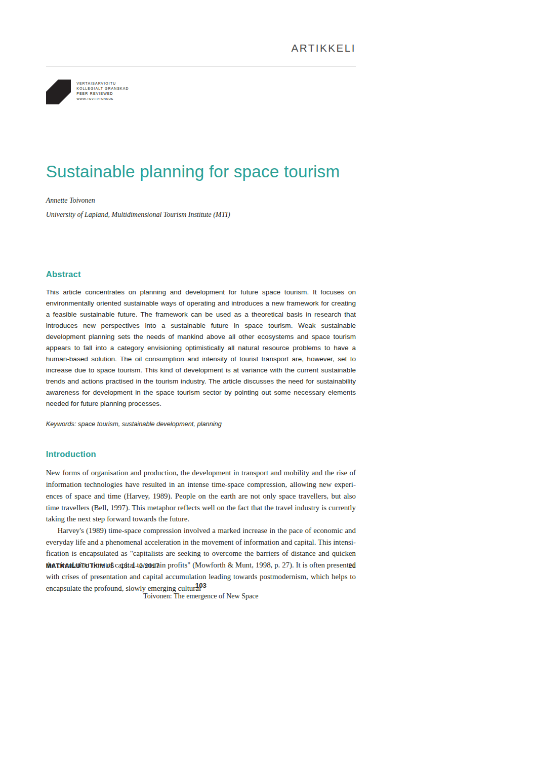ARTIKKELI
Vertaisarvioitu
Kollegialt granskad
Peer-reviewed
www.tsv.fi/tunnus
Sustainable planning for space tourism
Annette Toivonen
University of Lapland, Multidimensional Tourism Institute (MTI)
Abstract
This article concentrates on planning and development for future space tourism. It focuses on environmentally oriented sustainable ways of operating and introduces a new framework for creating a feasible sustainable future. The framework can be used as a theoretical basis in research that introduces new perspectives into a sustainable future in space tourism. Weak sustainable development planning sets the needs of mankind above all other ecosystems and space tourism appears to fall into a category envisioning optimistically all natural resource problems to have a human-based solution. The oil consumption and intensity of tourist transport are, however, set to increase due to space tourism. This kind of development is at variance with the current sustainable trends and actions practised in the tourism industry. The article discusses the need for sustainability awareness for development in the space tourism sector by pointing out some necessary elements needed for future planning processes.
Keywords: space tourism, sustainable development, planning
Introduction
New forms of organisation and production, the development in transport and mobility and the rise of information technologies have resulted in an intense time-space compression, allowing new experiences of space and time (Harvey, 1989). People on the earth are not only space travellers, but also time travellers (Bell, 1997). This metaphor reflects well on the fact that the travel industry is currently taking the next step forward towards the future.
Harvey's (1989) time-space compression involved a marked increase in the pace of economic and everyday life and a phenomenal acceleration in the movement of information and capital. This intensification is encapsulated as "capitalists are seeking to overcome the barriers of distance and quicken the circulation time of capital to sustain profits" (Mowforth & Munt, 1998, p. 27). It is often presented with crises of presentation and capital accumulation leading towards postmodernism, which helps to encapsulate the profound, slowly emerging cultural
MATKAILU TUTKIMUS 13: 1–2/2017
21
103
Toivonen: The emergence of New Space